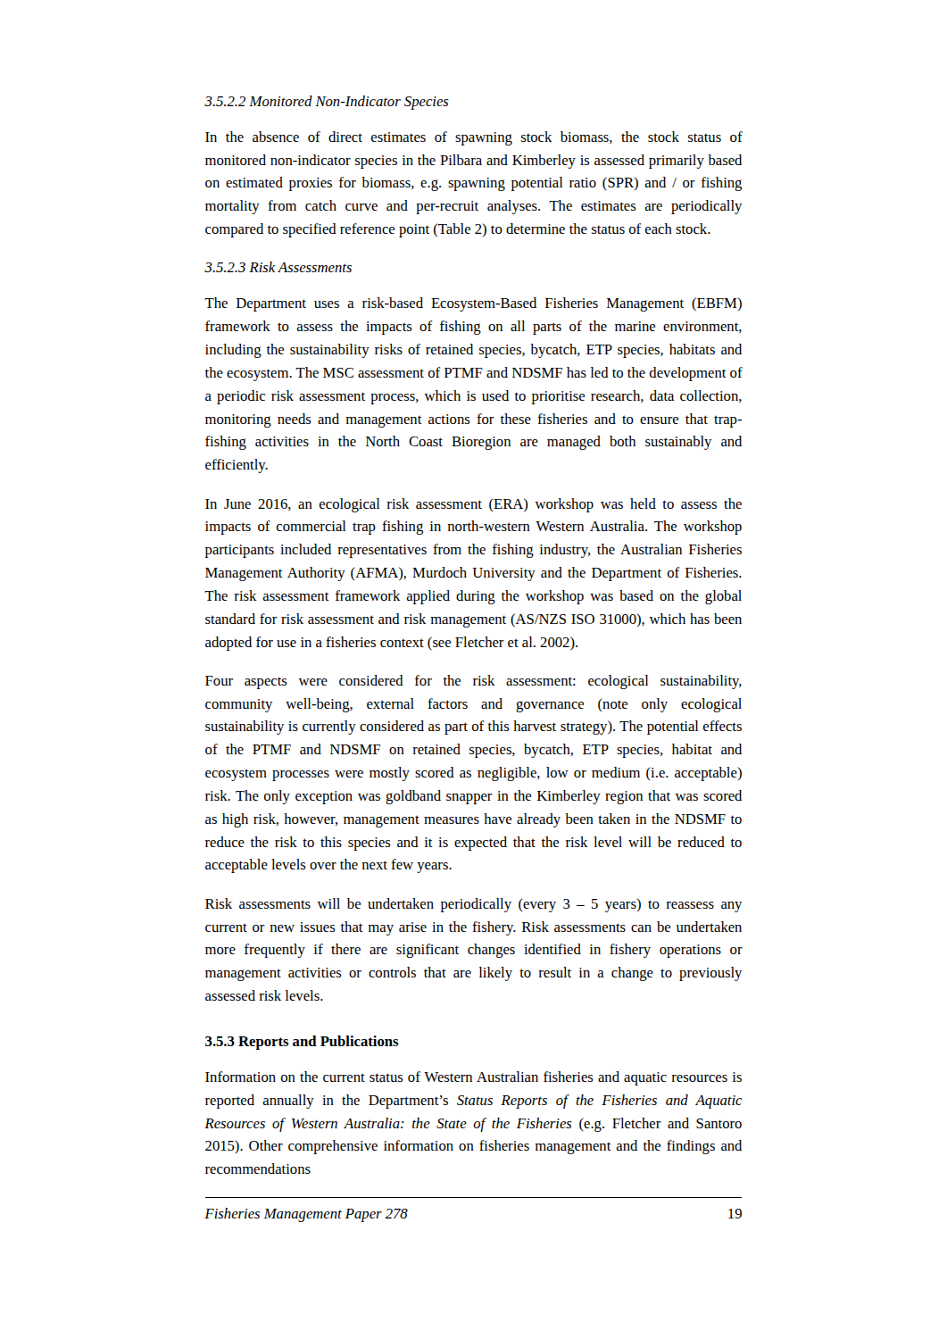3.5.2.2 Monitored Non-Indicator Species
In the absence of direct estimates of spawning stock biomass, the stock status of monitored non-indicator species in the Pilbara and Kimberley is assessed primarily based on estimated proxies for biomass, e.g. spawning potential ratio (SPR) and / or fishing mortality from catch curve and per-recruit analyses. The estimates are periodically compared to specified reference point (Table 2) to determine the status of each stock.
3.5.2.3 Risk Assessments
The Department uses a risk-based Ecosystem-Based Fisheries Management (EBFM) framework to assess the impacts of fishing on all parts of the marine environment, including the sustainability risks of retained species, bycatch, ETP species, habitats and the ecosystem. The MSC assessment of PTMF and NDSMF has led to the development of a periodic risk assessment process, which is used to prioritise research, data collection, monitoring needs and management actions for these fisheries and to ensure that trap-fishing activities in the North Coast Bioregion are managed both sustainably and efficiently.
In June 2016, an ecological risk assessment (ERA) workshop was held to assess the impacts of commercial trap fishing in north-western Western Australia. The workshop participants included representatives from the fishing industry, the Australian Fisheries Management Authority (AFMA), Murdoch University and the Department of Fisheries. The risk assessment framework applied during the workshop was based on the global standard for risk assessment and risk management (AS/NZS ISO 31000), which has been adopted for use in a fisheries context (see Fletcher et al. 2002).
Four aspects were considered for the risk assessment: ecological sustainability, community well-being, external factors and governance (note only ecological sustainability is currently considered as part of this harvest strategy). The potential effects of the PTMF and NDSMF on retained species, bycatch, ETP species, habitat and ecosystem processes were mostly scored as negligible, low or medium (i.e. acceptable) risk. The only exception was goldband snapper in the Kimberley region that was scored as high risk, however, management measures have already been taken in the NDSMF to reduce the risk to this species and it is expected that the risk level will be reduced to acceptable levels over the next few years.
Risk assessments will be undertaken periodically (every 3 – 5 years) to reassess any current or new issues that may arise in the fishery. Risk assessments can be undertaken more frequently if there are significant changes identified in fishery operations or management activities or controls that are likely to result in a change to previously assessed risk levels.
3.5.3 Reports and Publications
Information on the current status of Western Australian fisheries and aquatic resources is reported annually in the Department’s Status Reports of the Fisheries and Aquatic Resources of Western Australia: the State of the Fisheries (e.g. Fletcher and Santoro 2015). Other comprehensive information on fisheries management and the findings and recommendations
Fisheries Management Paper 278 19